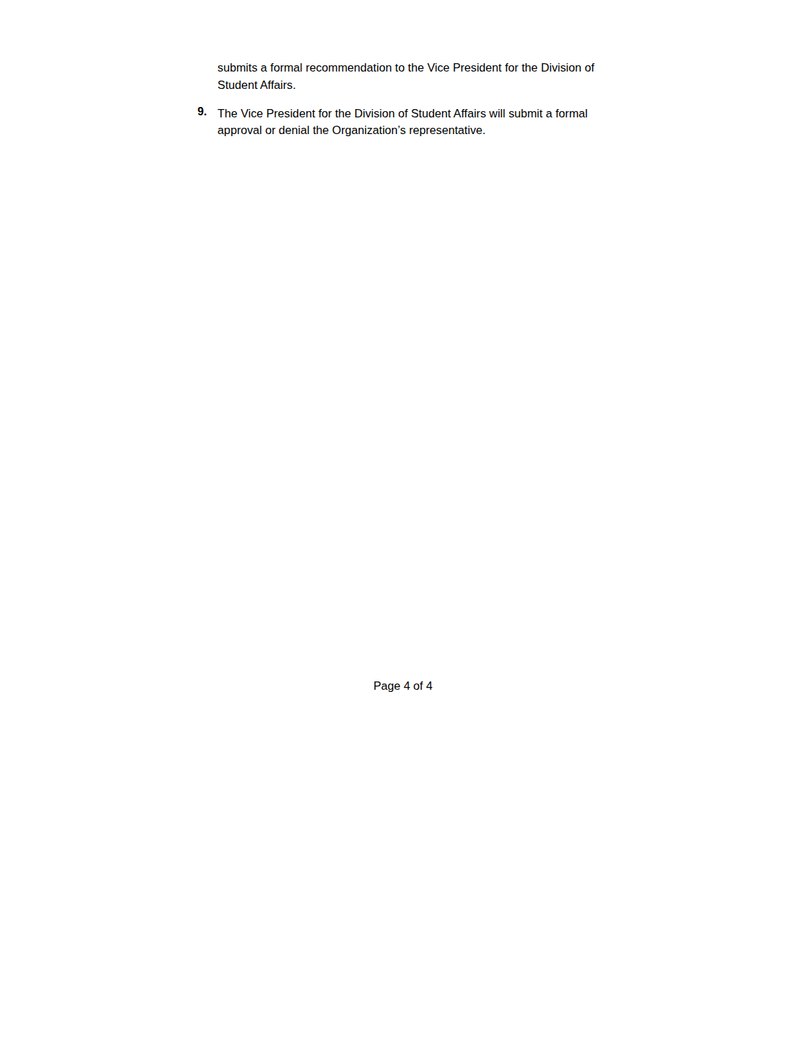submits a formal recommendation to the Vice President for the Division of Student Affairs.
9.
The Vice President for the Division of Student Affairs will submit a formal approval or denial the Organization’s representative.
Page 4 of 4